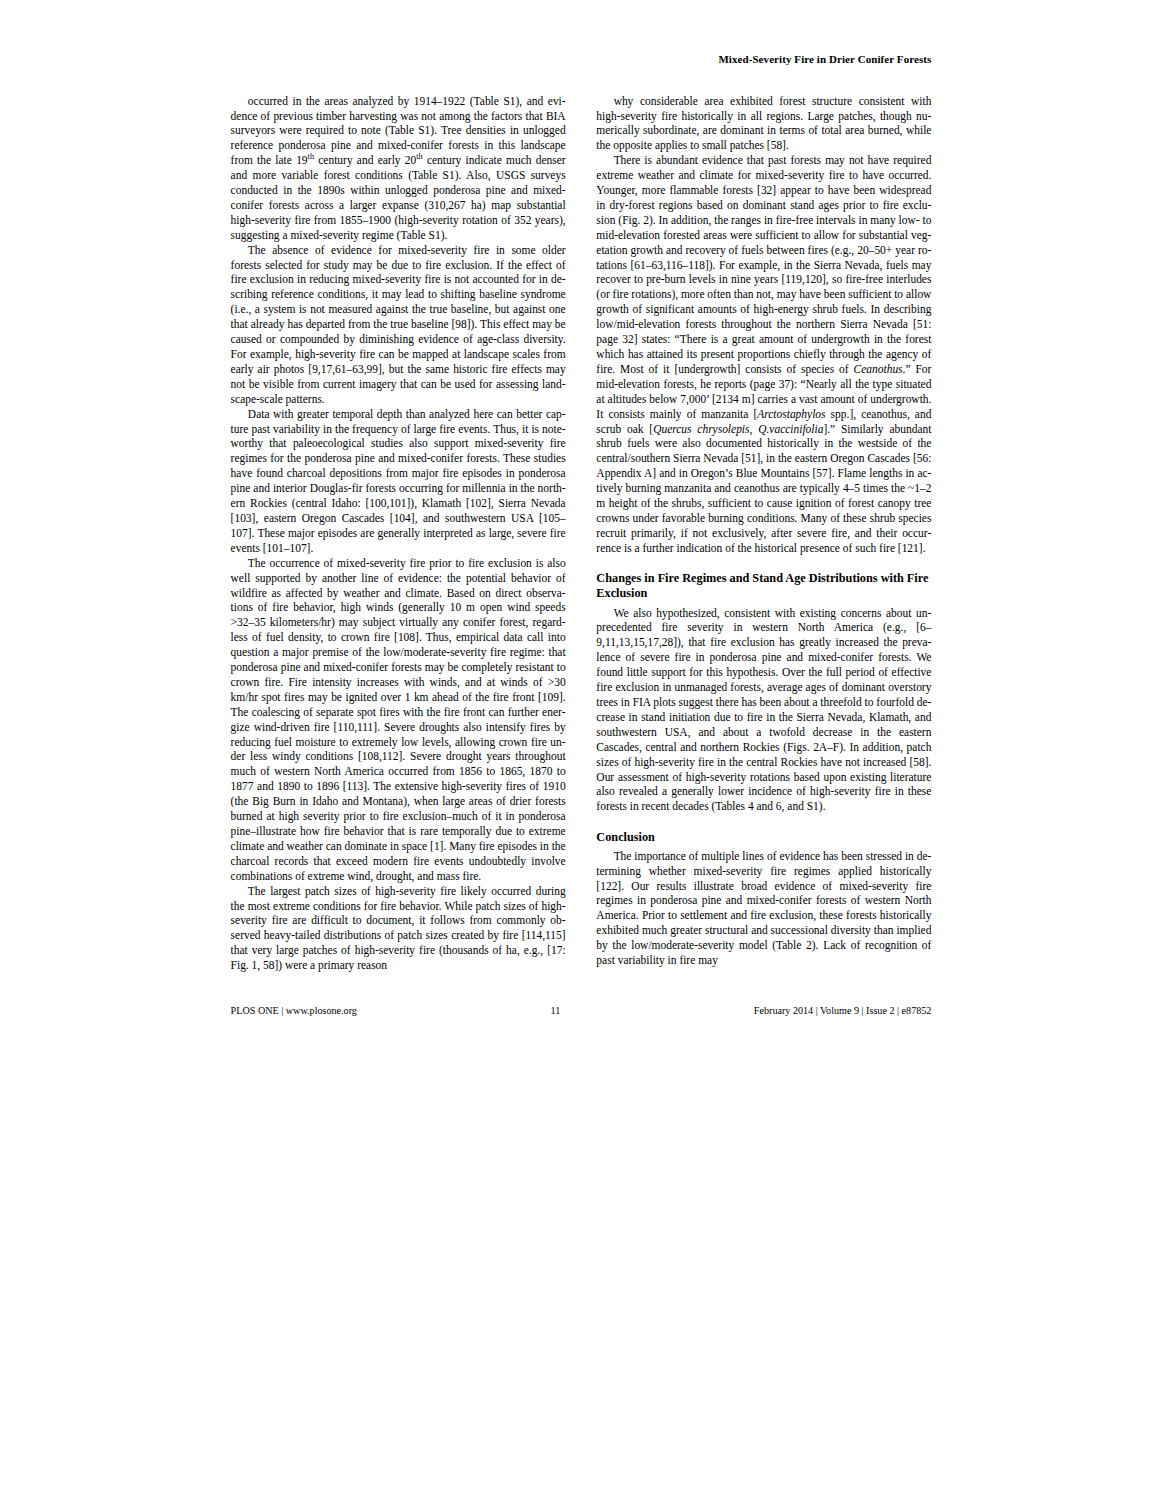Mixed-Severity Fire in Drier Conifer Forests
occurred in the areas analyzed by 1914–1922 (Table S1), and evidence of previous timber harvesting was not among the factors that BIA surveyors were required to note (Table S1). Tree densities in unlogged reference ponderosa pine and mixed-conifer forests in this landscape from the late 19th century and early 20th century indicate much denser and more variable forest conditions (Table S1). Also, USGS surveys conducted in the 1890s within unlogged ponderosa pine and mixed-conifer forests across a larger expanse (310,267 ha) map substantial high-severity fire from 1855–1900 (high-severity rotation of 352 years), suggesting a mixed-severity regime (Table S1).
The absence of evidence for mixed-severity fire in some older forests selected for study may be due to fire exclusion. If the effect of fire exclusion in reducing mixed-severity fire is not accounted for in describing reference conditions, it may lead to shifting baseline syndrome (i.e., a system is not measured against the true baseline, but against one that already has departed from the true baseline [98]). This effect may be caused or compounded by diminishing evidence of age-class diversity. For example, high-severity fire can be mapped at landscape scales from early air photos [9,17,61–63,99], but the same historic fire effects may not be visible from current imagery that can be used for assessing landscape-scale patterns.
Data with greater temporal depth than analyzed here can better capture past variability in the frequency of large fire events. Thus, it is noteworthy that paleoecological studies also support mixed-severity fire regimes for the ponderosa pine and mixed-conifer forests. These studies have found charcoal depositions from major fire episodes in ponderosa pine and interior Douglas-fir forests occurring for millennia in the northern Rockies (central Idaho: [100,101]), Klamath [102], Sierra Nevada [103], eastern Oregon Cascades [104], and southwestern USA [105–107]. These major episodes are generally interpreted as large, severe fire events [101–107].
The occurrence of mixed-severity fire prior to fire exclusion is also well supported by another line of evidence: the potential behavior of wildfire as affected by weather and climate. Based on direct observations of fire behavior, high winds (generally 10 m open wind speeds >32–35 kilometers/hr) may subject virtually any conifer forest, regardless of fuel density, to crown fire [108]. Thus, empirical data call into question a major premise of the low/moderate-severity fire regime: that ponderosa pine and mixed-conifer forests may be completely resistant to crown fire. Fire intensity increases with winds, and at winds of >30 km/hr spot fires may be ignited over 1 km ahead of the fire front [109]. The coalescing of separate spot fires with the fire front can further energize wind-driven fire [110,111]. Severe droughts also intensify fires by reducing fuel moisture to extremely low levels, allowing crown fire under less windy conditions [108,112]. Severe drought years throughout much of western North America occurred from 1856 to 1865, 1870 to 1877 and 1890 to 1896 [113]. The extensive high-severity fires of 1910 (the Big Burn in Idaho and Montana), when large areas of drier forests burned at high severity prior to fire exclusion–much of it in ponderosa pine–illustrate how fire behavior that is rare temporally due to extreme climate and weather can dominate in space [1]. Many fire episodes in the charcoal records that exceed modern fire events undoubtedly involve combinations of extreme wind, drought, and mass fire.
The largest patch sizes of high-severity fire likely occurred during the most extreme conditions for fire behavior. While patch sizes of high-severity fire are difficult to document, it follows from commonly observed heavy-tailed distributions of patch sizes created by fire [114,115] that very large patches of high-severity fire (thousands of ha, e.g., [17: Fig. 1, 58]) were a primary reason
why considerable area exhibited forest structure consistent with high-severity fire historically in all regions. Large patches, though numerically subordinate, are dominant in terms of total area burned, while the opposite applies to small patches [58].
There is abundant evidence that past forests may not have required extreme weather and climate for mixed-severity fire to have occurred. Younger, more flammable forests [32] appear to have been widespread in dry-forest regions based on dominant stand ages prior to fire exclusion (Fig. 2). In addition, the ranges in fire-free intervals in many low- to mid-elevation forested areas were sufficient to allow for substantial vegetation growth and recovery of fuels between fires (e.g., 20–50+ year rotations [61–63,116–118]). For example, in the Sierra Nevada, fuels may recover to pre-burn levels in nine years [119,120], so fire-free interludes (or fire rotations), more often than not, may have been sufficient to allow growth of significant amounts of high-energy shrub fuels. In describing low/mid-elevation forests throughout the northern Sierra Nevada [51: page 32] states: “There is a great amount of undergrowth in the forest which has attained its present proportions chiefly through the agency of fire. Most of it [undergrowth] consists of species of Ceanothus.” For mid-elevation forests, he reports (page 37): “Nearly all the type situated at altitudes below 7,000’ [2134 m] carries a vast amount of undergrowth. It consists mainly of manzanita [Arctostaphylos spp.], ceanothus, and scrub oak [Quercus chrysolepis, Q.vaccinifolia].” Similarly abundant shrub fuels were also documented historically in the westside of the central/southern Sierra Nevada [51], in the eastern Oregon Cascades [56: Appendix A] and in Oregon’s Blue Mountains [57]. Flame lengths in actively burning manzanita and ceanothus are typically 4–5 times the ~1–2 m height of the shrubs, sufficient to cause ignition of forest canopy tree crowns under favorable burning conditions. Many of these shrub species recruit primarily, if not exclusively, after severe fire, and their occurrence is a further indication of the historical presence of such fire [121].
Changes in Fire Regimes and Stand Age Distributions with Fire Exclusion
We also hypothesized, consistent with existing concerns about unprecedented fire severity in western North America (e.g., [6–9,11,13,15,17,28]), that fire exclusion has greatly increased the prevalence of severe fire in ponderosa pine and mixed-conifer forests. We found little support for this hypothesis. Over the full period of effective fire exclusion in unmanaged forests, average ages of dominant overstory trees in FIA plots suggest there has been about a threefold to fourfold decrease in stand initiation due to fire in the Sierra Nevada, Klamath, and southwestern USA, and about a twofold decrease in the eastern Cascades, central and northern Rockies (Figs. 2A–F). In addition, patch sizes of high-severity fire in the central Rockies have not increased [58]. Our assessment of high-severity rotations based upon existing literature also revealed a generally lower incidence of high-severity fire in these forests in recent decades (Tables 4 and 6, and S1).
Conclusion
The importance of multiple lines of evidence has been stressed in determining whether mixed-severity fire regimes applied historically [122]. Our results illustrate broad evidence of mixed-severity fire regimes in ponderosa pine and mixed-conifer forests of western North America. Prior to settlement and fire exclusion, these forests historically exhibited much greater structural and successional diversity than implied by the low/moderate-severity model (Table 2). Lack of recognition of past variability in fire may
PLOS ONE | www.plosone.org
11
February 2014 | Volume 9 | Issue 2 | e87852